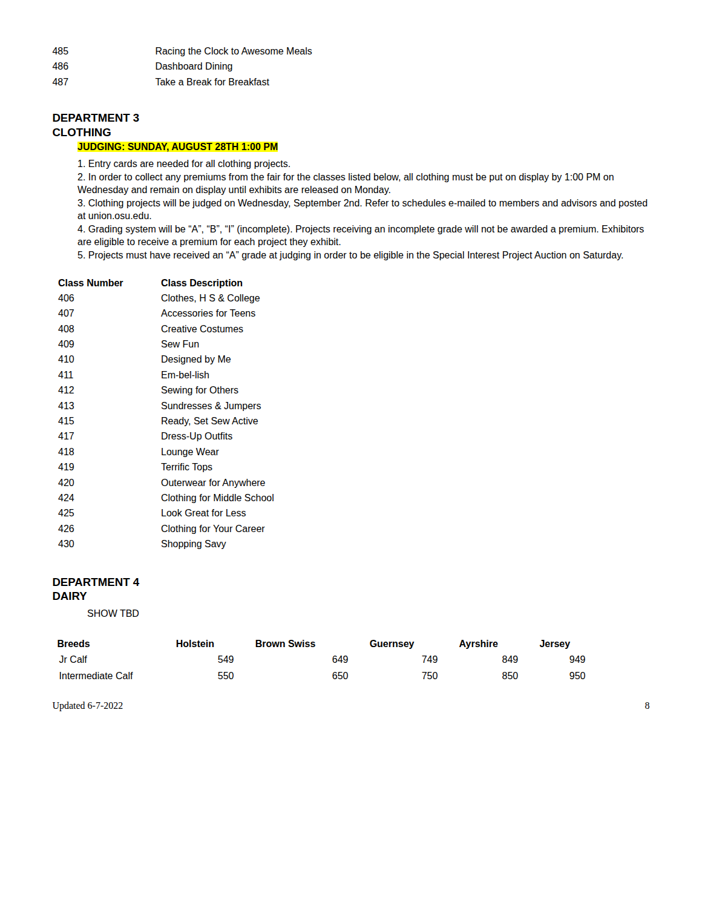| 485 | Racing the Clock to Awesome Meals |
| 486 | Dashboard Dining |
| 487 | Take a Break for Breakfast |
DEPARTMENT 3
CLOTHING
JUDGING: SUNDAY, AUGUST 28TH 1:00 PM
1. Entry cards are needed for all clothing projects.
2. In order to collect any premiums from the fair for the classes listed below, all clothing must be put on display by 1:00 PM on Wednesday and remain on display until exhibits are released on Monday.
3. Clothing projects will be judged on Wednesday, September 2nd. Refer to schedules e-mailed to members and advisors and posted at union.osu.edu.
4. Grading system will be “A”, “B”, “I” (incomplete). Projects receiving an incomplete grade will not be awarded a premium. Exhibitors are eligible to receive a premium for each project they exhibit.
5. Projects must have received an “A” grade at judging in order to be eligible in the Special Interest Project Auction on Saturday.
| Class Number | Class Description |
| --- | --- |
| 406 | Clothes, H S & College |
| 407 | Accessories for Teens |
| 408 | Creative Costumes |
| 409 | Sew Fun |
| 410 | Designed by Me |
| 411 | Em-bel-lish |
| 412 | Sewing for Others |
| 413 | Sundresses & Jumpers |
| 415 | Ready, Set Sew Active |
| 417 | Dress-Up Outfits |
| 418 | Lounge Wear |
| 419 | Terrific Tops |
| 420 | Outerwear for Anywhere |
| 424 | Clothing for Middle School |
| 425 | Look Great for Less |
| 426 | Clothing for Your Career |
| 430 | Shopping Savy |
DEPARTMENT 4
DAIRY
SHOW TBD
| Breeds | Holstein | Brown Swiss | Guernsey | Ayrshire | Jersey |
| --- | --- | --- | --- | --- | --- |
| Jr Calf | 549 | 649 | 749 | 849 | 949 |
| Intermediate Calf | 550 | 650 | 750 | 850 | 950 |
Updated 6-7-2022 8